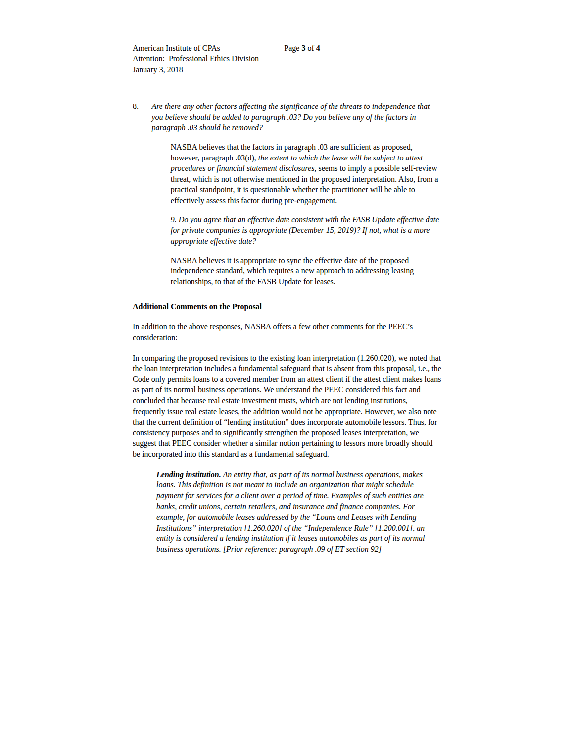American Institute of CPAsPage 3 of 4 Attention: Professional Ethics Division January 3, 2018
8.
Are there any other factors affecting the significance of the threats to independence that you believe should be added to paragraph .03? Do you believe any of the factors in paragraph .03 should be removed?
NASBA believes that the factors in paragraph .03 are sufficient as proposed, however, paragraph .03(d), the extent to which the lease will be subject to attest procedures or financial statement disclosures, seems to imply a possible self-review threat, which is not otherwise mentioned in the proposed interpretation. Also, from a practical standpoint, it is questionable whether the practitioner will be able to effectively assess this factor during pre-engagement.
9. Do you agree that an effective date consistent with the FASB Update effective date for private companies is appropriate (December 15, 2019)? If not, what is a more appropriate effective date?
NASBA believes it is appropriate to sync the effective date of the proposed independence standard, which requires a new approach to addressing leasing relationships, to that of the FASB Update for leases.
Additional Comments on the Proposal
In addition to the above responses, NASBA offers a few other comments for the PEEC’s consideration:
In comparing the proposed revisions to the existing loan interpretation (1.260.020), we noted that the loan interpretation includes a fundamental safeguard that is absent from this proposal, i.e., the Code only permits loans to a covered member from an attest client if the attest client makes loans as part of its normal business operations. We understand the PEEC considered this fact and concluded that because real estate investment trusts, which are not lending institutions, frequently issue real estate leases, the addition would not be appropriate. However, we also note that the current definition of “lending institution” does incorporate automobile lessors. Thus, for consistency purposes and to significantly strengthen the proposed leases interpretation, we suggest that PEEC consider whether a similar notion pertaining to lessors more broadly should be incorporated into this standard as a fundamental safeguard.
Lending institution. An entity that, as part of its normal business operations, makes loans. This definition is not meant to include an organization that might schedule payment for services for a client over a period of time. Examples of such entities are banks, credit unions, certain retailers, and insurance and finance companies. For example, for automobile leases addressed by the “Loans and Leases with Lending Institutions” interpretation [1.260.020] of the “Independence Rule” [1.200.001], an entity is considered a lending institution if it leases automobiles as part of its normal business operations. [Prior reference: paragraph .09 of ET section 92]